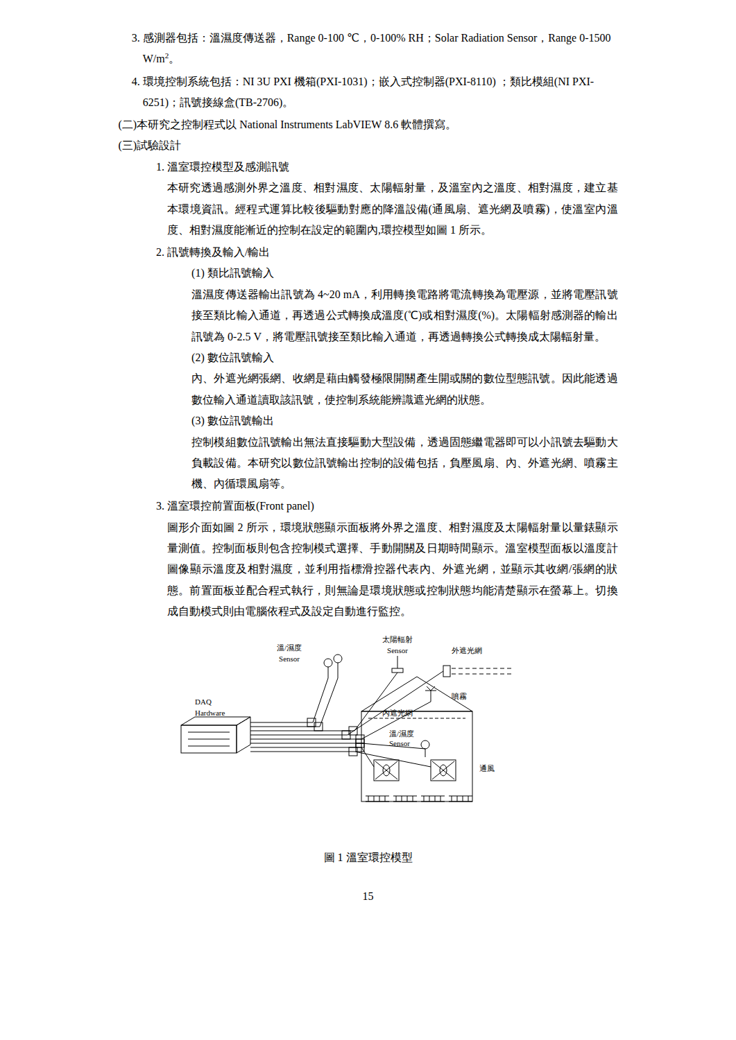感測器包括：溫濕度傳送器，Range 0-100 ℃，0-100% RH；Solar Radiation Sensor，Range 0-1500 W/m2。
環境控制系統包括：NI 3U PXI 機箱(PXI-1031)；嵌入式控制器(PXI-8110) ；類比模組(NI PXI-6251)；訊號接線盒(TB-2706)。
(二)本研究之控制程式以 National Instruments LabVIEW 8.6 軟體撰寫。
(三)試驗設計
溫室環控模型及感測訊號
本研究透過感測外界之溫度、相對濕度、太陽輻射量，及溫室內之溫度、相對濕度，建立基本環境資訊。經程式運算比較後驅動對應的降溫設備(通風扇、遮光網及噴霧)，使溫室內溫度、相對濕度能漸近的控制在設定的範圍內,環控模型如圖 1 所示。
訊號轉換及輸入/輸出
(1) 類比訊號輸入
溫濕度傳送器輸出訊號為 4~20 mA，利用轉換電路將電流轉換為電壓源，並將電壓訊號接至類比輸入通道，再透過公式轉換成溫度(℃)或相對濕度(%)。太陽輻射感測器的輸出訊號為 0-2.5 V，將電壓訊號接至類比輸入通道，再透過轉換公式轉換成太陽輻射量。
(2) 數位訊號輸入
內、外遮光網張網、收網是藉由觸發極限開關產生開或關的數位型態訊號。因此能透過數位輸入通道讀取該訊號，使控制系統能辨識遮光網的狀態。
(3) 數位訊號輸出
控制模組數位訊號輸出無法直接驅動大型設備，透過固態繼電器即可以小訊號去驅動大負載設備。本研究以數位訊號輸出控制的設備包括，負壓風扇、內、外遮光網、噴霧主機、內循環風扇等。
溫室環控前置面板(Front panel)
圖形介面如圖 2 所示，環境狀態顯示面板將外界之溫度、相對濕度及太陽輻射量以量錶顯示量測值。控制面板則包含控制模式選擇、手動開關及日期時間顯示。溫室模型面板以溫度計圖像顯示溫度及相對濕度，並利用指標滑控器代表內、外遮光網，並顯示其收網/張網的狀態。前置面板並配合程式執行，則無論是環境狀態或控制狀態均能清楚顯示在螢幕上。切換成自動模式則由電腦依程式及設定自動進行監控。
溫/濕度 Sensor 太陽輻射 Sensor 外遮光網 DAQ Hardware 噴霧 內遮光網 溫/濕度 Sensor 通風
圖 1 溫室環控模型
15